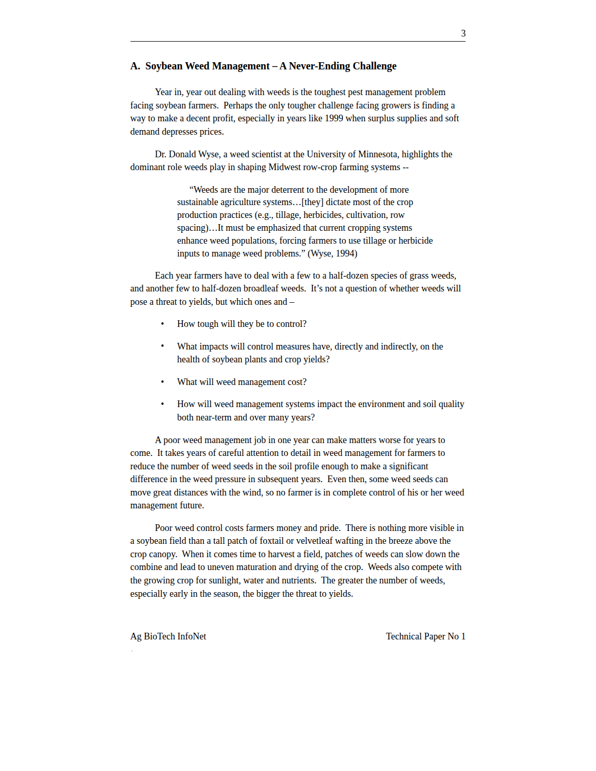3
A. Soybean Weed Management – A Never-Ending Challenge
Year in, year out dealing with weeds is the toughest pest management problem facing soybean farmers. Perhaps the only tougher challenge facing growers is finding a way to make a decent profit, especially in years like 1999 when surplus supplies and soft demand depresses prices.
Dr. Donald Wyse, a weed scientist at the University of Minnesota, highlights the dominant role weeds play in shaping Midwest row-crop farming systems --
“Weeds are the major deterrent to the development of more sustainable agriculture systems…[they] dictate most of the crop production practices (e.g., tillage, herbicides, cultivation, row spacing)…It must be emphasized that current cropping systems enhance weed populations, forcing farmers to use tillage or herbicide inputs to manage weed problems.” (Wyse, 1994)
Each year farmers have to deal with a few to a half-dozen species of grass weeds, and another few to half-dozen broadleaf weeds. It’s not a question of whether weeds will pose a threat to yields, but which ones and –
How tough will they be to control?
What impacts will control measures have, directly and indirectly, on the health of soybean plants and crop yields?
What will weed management cost?
How will weed management systems impact the environment and soil quality both near-term and over many years?
A poor weed management job in one year can make matters worse for years to come. It takes years of careful attention to detail in weed management for farmers to reduce the number of weed seeds in the soil profile enough to make a significant difference in the weed pressure in subsequent years. Even then, some weed seeds can move great distances with the wind, so no farmer is in complete control of his or her weed management future.
Poor weed control costs farmers money and pride. There is nothing more visible in a soybean field than a tall patch of foxtail or velvetleaf wafting in the breeze above the crop canopy. When it comes time to harvest a field, patches of weeds can slow down the combine and lead to uneven maturation and drying of the crop. Weeds also compete with the growing crop for sunlight, water and nutrients. The greater the number of weeds, especially early in the season, the bigger the threat to yields.
Ag BioTech InfoNet
Technical Paper No 1
.